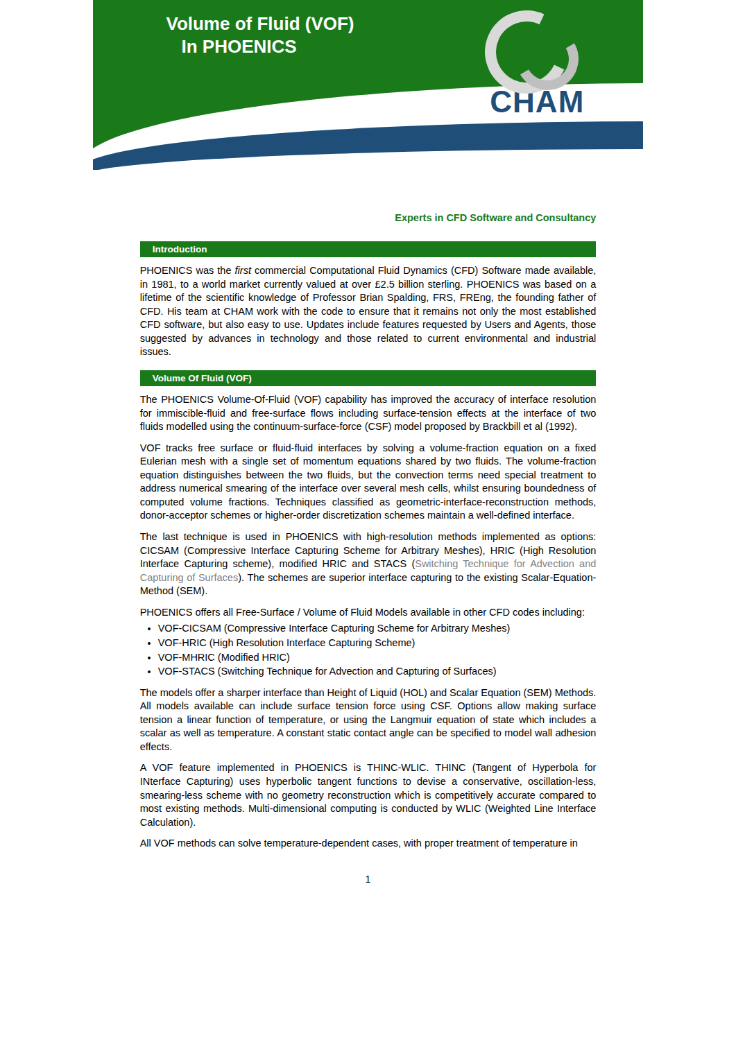Volume of Fluid (VOF)In PHOENICS
CHAM
Experts in CFD Software and Consultancy
Introduction
PHOENICS was the first commercial Computational Fluid Dynamics (CFD) Software made available, in 1981, to a world market currently valued at over £2.5 billion sterling. PHOENICS was based on a lifetime of the scientific knowledge of Professor Brian Spalding, FRS, FREng, the founding father of CFD. His team at CHAM work with the code to ensure that it remains not only the most established CFD software, but also easy to use. Updates include features requested by Users and Agents, those suggested by advances in technology and those related to current environmental and industrial issues.
Volume Of Fluid (VOF)
The PHOENICS Volume-Of-Fluid (VOF) capability has improved the accuracy of interface resolution for immiscible-fluid and free-surface flows including surface-tension effects at the interface of two fluids modelled using the continuum-surface-force (CSF) model proposed by Brackbill et al (1992).
VOF tracks free surface or fluid-fluid interfaces by solving a volume-fraction equation on a fixed Eulerian mesh with a single set of momentum equations shared by two fluids. The volume-fraction equation distinguishes between the two fluids, but the convection terms need special treatment to address numerical smearing of the interface over several mesh cells, whilst ensuring boundedness of computed volume fractions. Techniques classified as geometric-interface-reconstruction methods, donor-acceptor schemes or higher-order discretization schemes maintain a well-defined interface.
The last technique is used in PHOENICS with high-resolution methods implemented as options: CICSAM (Compressive Interface Capturing Scheme for Arbitrary Meshes), HRIC (High Resolution Interface Capturing scheme), modified HRIC and STACS (Switching Technique for Advection and Capturing of Surfaces). The schemes are superior interface capturing to the existing Scalar-Equation-Method (SEM).
PHOENICS offers all Free-Surface / Volume of Fluid Models available in other CFD codes including:
VOF-CICSAM (Compressive Interface Capturing Scheme for Arbitrary Meshes)
VOF-HRIC (High Resolution Interface Capturing Scheme)
VOF-MHRIC (Modified HRIC)
VOF-STACS (Switching Technique for Advection and Capturing of Surfaces)
The models offer a sharper interface than Height of Liquid (HOL) and Scalar Equation (SEM) Methods. All models available can include surface tension force using CSF. Options allow making surface tension a linear function of temperature, or using the Langmuir equation of state which includes a scalar as well as temperature. A constant static contact angle can be specified to model wall adhesion effects.
A VOF feature implemented in PHOENICS is THINC-WLIC. THINC (Tangent of Hyperbola for INterface Capturing) uses hyperbolic tangent functions to devise a conservative, oscillation-less, smearing-less scheme with no geometry reconstruction which is competitively accurate compared to most existing methods. Multi-dimensional computing is conducted by WLIC (Weighted Line Interface Calculation).
All VOF methods can solve temperature-dependent cases, with proper treatment of temperature in
1